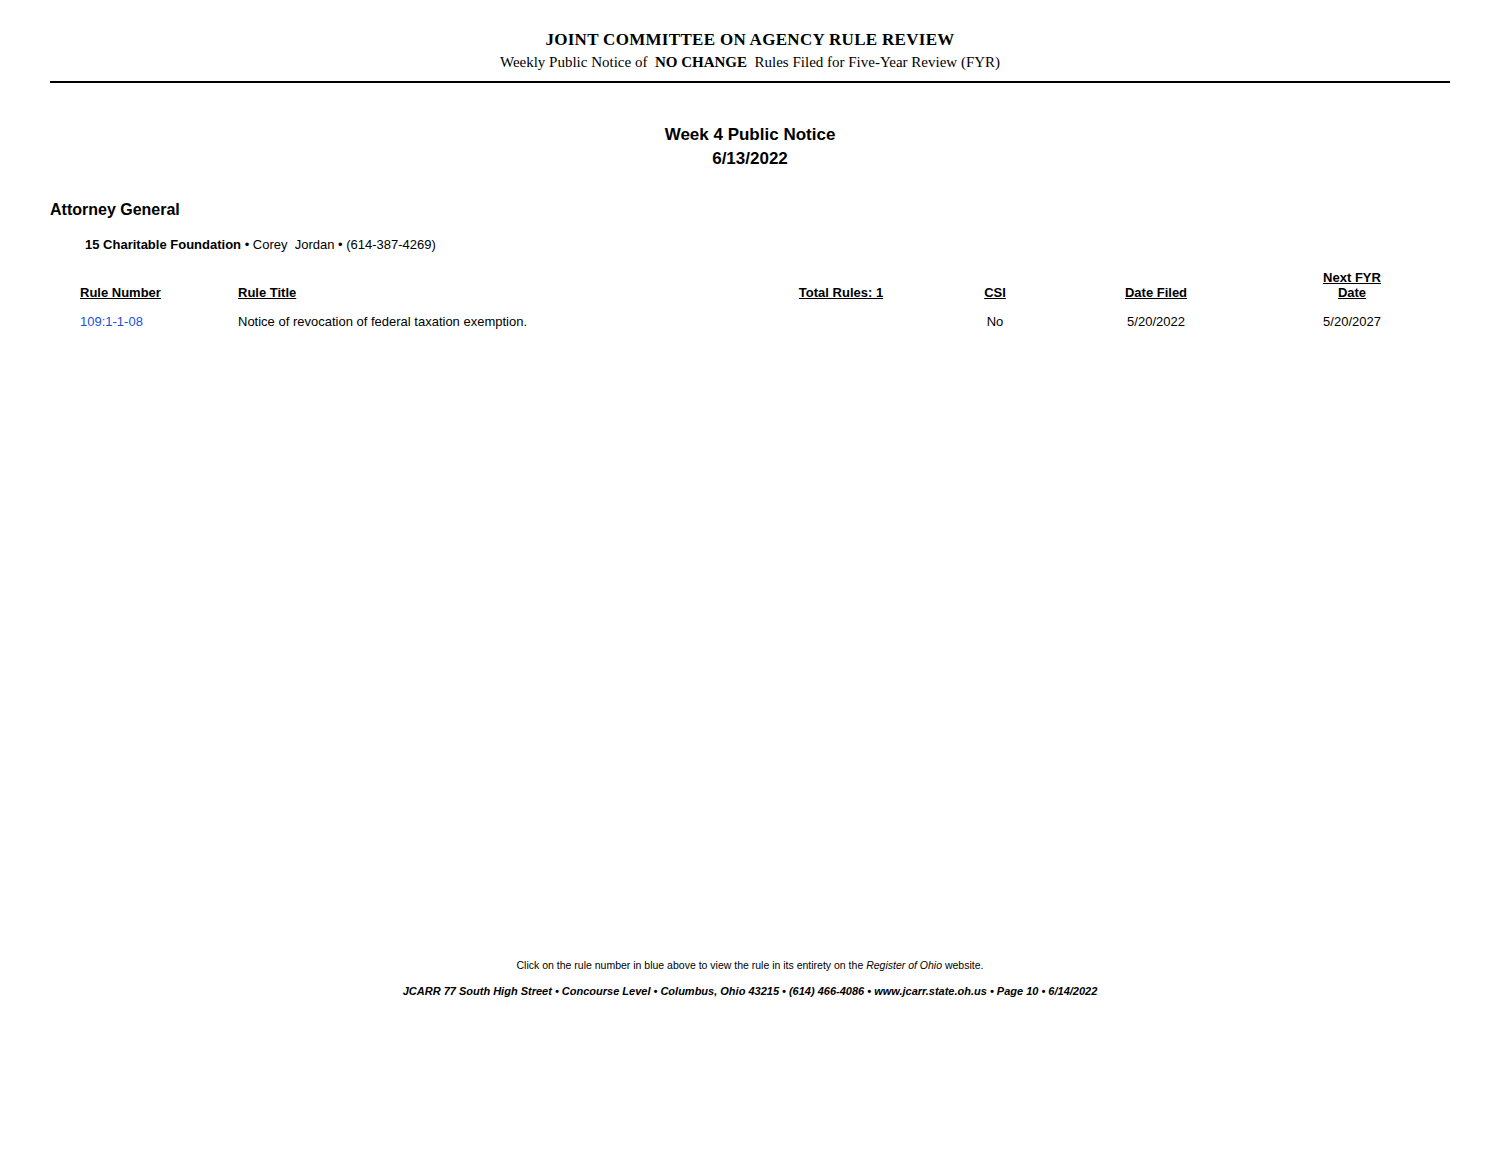JOINT COMMITTEE ON AGENCY RULE REVIEW
Weekly Public Notice of NO CHANGE Rules Filed for Five-Year Review (FYR)
Week 4 Public Notice
6/13/2022
Attorney General
15 Charitable Foundation • Corey Jordan • (614-387-4269)
| Rule Number | Rule Title | Total Rules: 1 | CSI | Date Filed | Next FYR Date |
| --- | --- | --- | --- | --- | --- |
| 109:1-1-08 | Notice of revocation of federal taxation exemption. | | No | 5/20/2022 | 5/20/2027 |
Click on the rule number in blue above to view the rule in its entirety on the Register of Ohio website.
JCARR 77 South High Street • Concourse Level • Columbus, Ohio 43215 • (614) 466-4086 • www.jcarr.state.oh.us • Page 10 • 6/14/2022